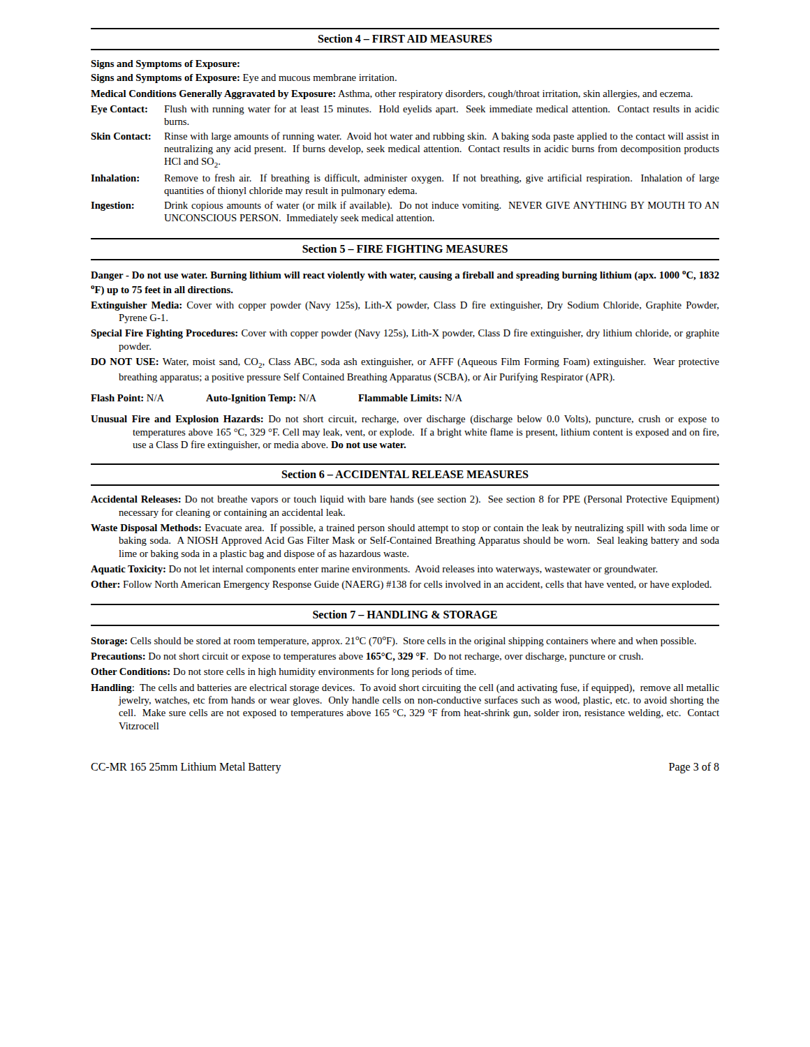Section 4 – FIRST AID MEASURES
| Signs and Symptoms of Exposure: | |
Signs and Symptoms of Exposure: Eye and mucous membrane irritation.
Medical Conditions Generally Aggravated by Exposure: Asthma, other respiratory disorders, cough/throat irritation, skin allergies, and eczema.
| Eye Contact: | Flush with running water for at least 15 minutes. Hold eyelids apart. Seek immediate medical attention. Contact results in acidic burns. |
| Skin Contact: | Rinse with large amounts of running water. Avoid hot water and rubbing skin. A baking soda paste applied to the contact will assist in neutralizing any acid present. If burns develop, seek medical attention. Contact results in acidic burns from decomposition products HCl and SO 2 . |
| Inhalation: | Remove to fresh air. If breathing is difficult, administer oxygen. If not breathing, give artificial respiration. Inhalation of large quantities of thionyl chloride may result in pulmonary edema. |
| Ingestion: | Drink copious amounts of water (or milk if available). Do not induce vomiting. NEVER GIVE ANYTHING BY MOUTH TO AN UNCONSCIOUS PERSON. Immediately seek medical attention. |
Section 5 – FIRE FIGHTING MEASURES
Danger - Do not use water. Burning lithium will react violently with water, causing a fireball and spreading burning lithium (apx. 1000 oC, 1832 oF) up to 75 feet in all directions.
Extinguisher Media: Cover with copper powder (Navy 125s), Lith-X powder, Class D fire extinguisher, Dry Sodium Chloride, Graphite Powder, Pyrene G-1.
Special Fire Fighting Procedures: Cover with copper powder (Navy 125s), Lith-X powder, Class D fire extinguisher, dry lithium chloride, or graphite powder.
DO NOT USE: Water, moist sand, CO2, Class ABC, soda ash extinguisher, or AFFF (Aqueous Film Forming Foam) extinguisher. Wear protective breathing apparatus; a positive pressure Self Contained Breathing Apparatus (SCBA), or Air Purifying Respirator (APR).
Flash Point: N/A Auto-Ignition Temp: N/A Flammable Limits: N/A
Unusual Fire and Explosion Hazards: Do not short circuit, recharge, over discharge (discharge below 0.0 Volts), puncture, crush or expose to temperatures above 165 °C, 329 °F. Cell may leak, vent, or explode. If a bright white flame is present, lithium content is exposed and on fire, use a Class D fire extinguisher, or media above. Do not use water.
Section 6 – ACCIDENTAL RELEASE MEASURES
Accidental Releases: Do not breathe vapors or touch liquid with bare hands (see section 2). See section 8 for PPE (Personal Protective Equipment) necessary for cleaning or containing an accidental leak.
Waste Disposal Methods: Evacuate area. If possible, a trained person should attempt to stop or contain the leak by neutralizing spill with soda lime or baking soda. A NIOSH Approved Acid Gas Filter Mask or Self-Contained Breathing Apparatus should be worn. Seal leaking battery and soda lime or baking soda in a plastic bag and dispose of as hazardous waste.
Aquatic Toxicity: Do not let internal components enter marine environments. Avoid releases into waterways, wastewater or groundwater.
Other: Follow North American Emergency Response Guide (NAERG) #138 for cells involved in an accident, cells that have vented, or have exploded.
Section 7 – HANDLING & STORAGE
Storage: Cells should be stored at room temperature, approx. 21oC (70oF). Store cells in the original shipping containers where and when possible.
Precautions: Do not short circuit or expose to temperatures above 165°C, 329 °F. Do not recharge, over discharge, puncture or crush.
Other Conditions: Do not store cells in high humidity environments for long periods of time.
Handling: The cells and batteries are electrical storage devices. To avoid short circuiting the cell (and activating fuse, if equipped), remove all metallic jewelry, watches, etc from hands or wear gloves. Only handle cells on non-conductive surfaces such as wood, plastic, etc. to avoid shorting the cell. Make sure cells are not exposed to temperatures above 165 °C, 329 °F from heat-shrink gun, solder iron, resistance welding, etc. Contact Vitzrocell
CC-MR 165 25mm Lithium Metal Battery Page 3 of 8